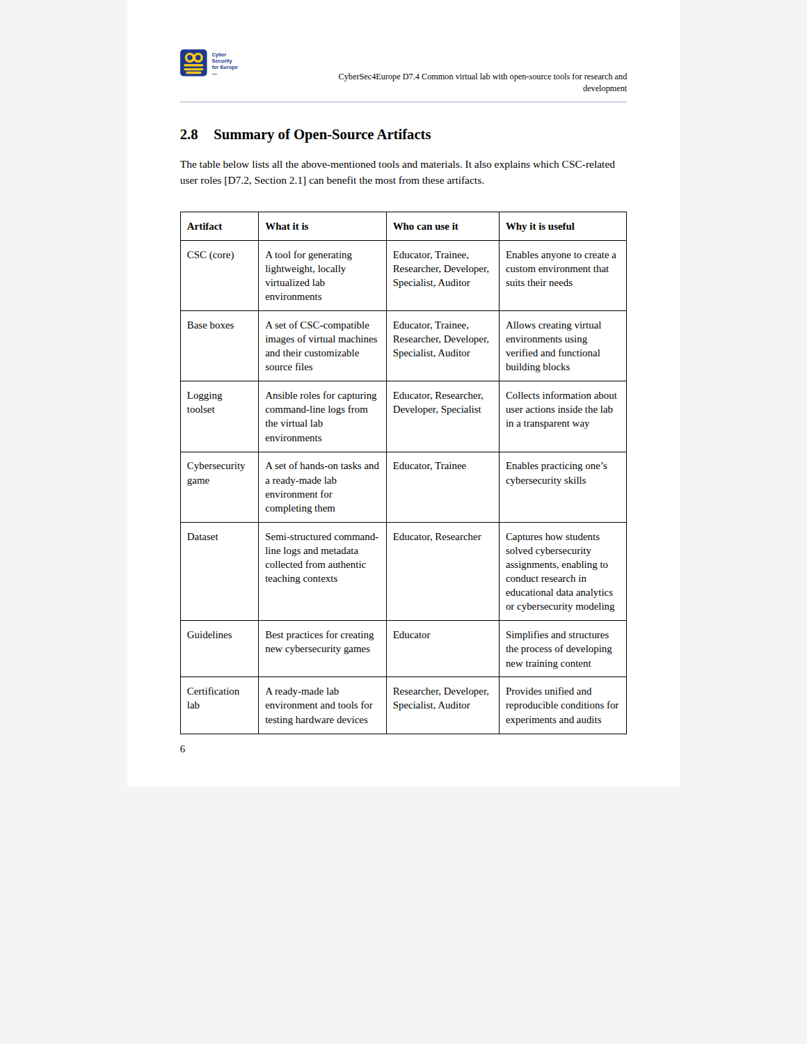Cyber Security for Europe Cyber Security for Europe —
CyberSec4Europe D7.4 Common virtual lab with open-source tools for research and development
2.8 Summary of Open-Source Artifacts
The table below lists all the above-mentioned tools and materials. It also explains which CSC-related user roles [D7.2, Section 2.1] can benefit the most from these artifacts.
| Artifact | What it is | Who can use it | Why it is useful |
| --- | --- | --- | --- |
| CSC (core) | A tool for generating lightweight, locally virtualized lab environments | Educator, Trainee, Researcher, Developer, Specialist, Auditor | Enables anyone to create a custom environment that suits their needs |
| Base boxes | A set of CSC-compatible images of virtual machines and their customizable source files | Educator, Trainee, Researcher, Developer, Specialist, Auditor | Allows creating virtual environments using verified and functional building blocks |
| Logging toolset | Ansible roles for capturing command-line logs from the virtual lab environments | Educator, Researcher, Developer, Specialist | Collects information about user actions inside the lab in a transparent way |
| Cybersecurity game | A set of hands-on tasks and a ready-made lab environment for completing them | Educator, Trainee | Enables practicing one’s cybersecurity skills |
| Dataset | Semi-structured command-line logs and metadata collected from authentic teaching contexts | Educator, Researcher | Captures how students solved cybersecurity assignments, enabling to conduct research in educational data analytics or cybersecurity modeling |
| Guidelines | Best practices for creating new cybersecurity games | Educator | Simplifies and structures the process of developing new training content |
| Certification lab | A ready-made lab environment and tools for testing hardware devices | Researcher, Developer, Specialist, Auditor | Provides unified and reproducible conditions for experiments and audits |
6